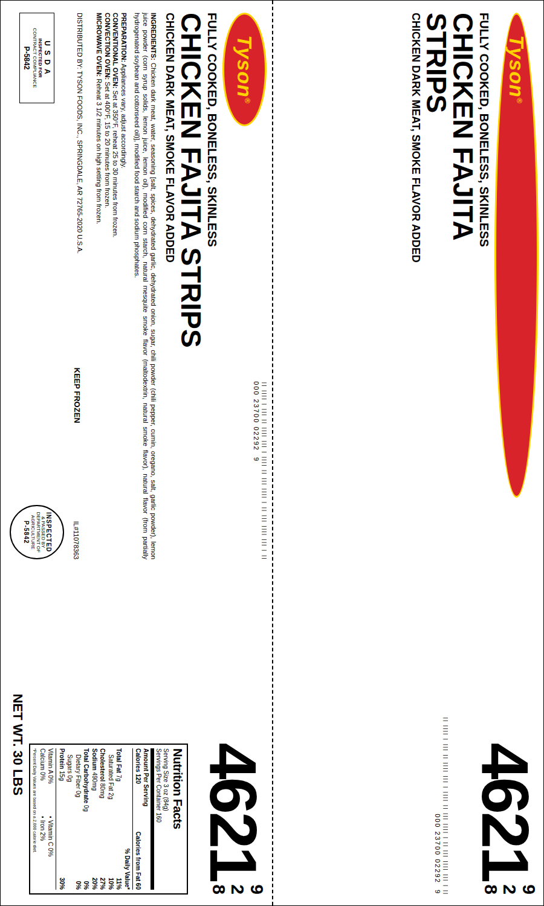Tyson®
FULLY COOKED, BONELESS, SKINLESS
CHICKEN FAJITA
STRIPS
CHICKEN DARK MEAT, SMOKE FLAVOR ADDED
46219
2
8
|| |||| | ||| || |||| ||| | |||| || ||| |||| | || ||| |||| ||| | ||
000 23700 02292 9
Tyson®
|| |||| | ||| || |||| ||| | |||| || ||| |||| | || ||| |||| ||| | ||
000 23700 02292 9
FULLY COOKED, BONELESS, SKINLESS
CHICKEN FAJITA STRIPS
CHICKEN DARK MEAT, SMOKE FLAVOR ADDED
INGREDIENTS: Chicken dark meat, water, seasoning [salt, spices, dehydrated garlic, dehydrated onion, sugar, chili powder (chili pepper, cumin, oregano, salt, garlic powder), lemon juice powder (corn syrup solids, lemon juice, lemon oil), modified corn starch, natural mesquite smoke flavor (maltodextrin, natural smoke flavor), natural flavor (from partially hydrogenated soybean and cottonseed oil)], modified food starch and sodium phosphates.
PREPARATION: Appliances vary, adjust accordingly.
CONVENTIONAL OVEN: Set at 350°F, reheat 25 to 30 minutes from frozen.
CONVECTION OVEN: Set at 400°F, 15 to 20 minutes from frozen.
MICROWAVE OVEN: Reheat 3 1/2 minutes on high setting from frozen.
DISTRIBUTED BY: TYSON FOODS, INC., SPRINGDALE, AR 72765-2020 U.S.A.
KEEP FROZEN
IL#11078363
U S D A
INSPECTED FOR
CONTRACT COMPLIANCE
P-5842
INSPECTED
& PASSED BY
DEPARTMENT OF
AGRICULTURE
P-5842
46219
2
8
Nutrition Facts
Serving Size 3 oz (84g)
Servings Per Container 160
Amount Per Serving
| Calories 120 | Calories from Fat 60 |
| | % Daily Value* |
| Total Fat 7g | 11% |
| Saturated Fat 2g | 10% |
| Cholesterol 80mg | 27% |
| Sodium 490mg | 20% |
| Total Carbohydrate 0g | 0% |
| Dietary Fiber 0g | 0% |
| Sugars 0g | |
| Protein 15g | 30% |
| Vitamin A 0% | • | Vitamin C 0% |
| Calcium 0% | • | Iron 2% |
*Percent Daily Values are based on a 2,000 calorie diet.
NET WT. 30 LBS